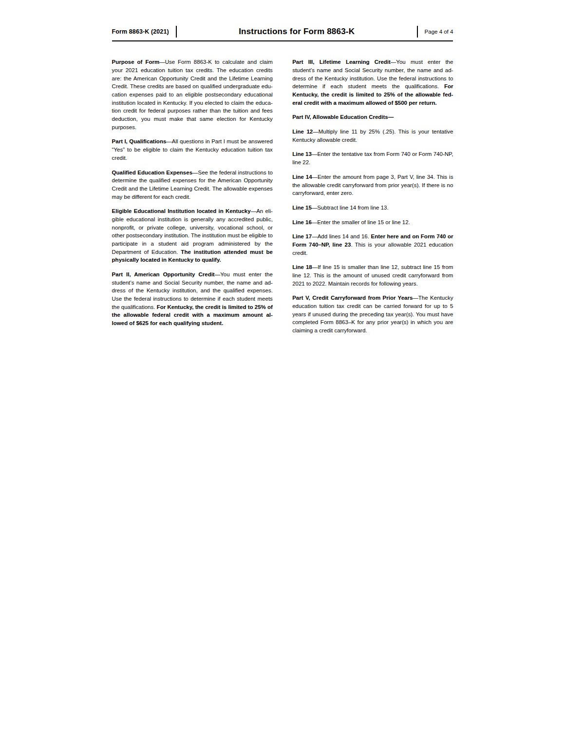Form 8863-K (2021)
Instructions for Form 8863-K
Page 4 of 4
Purpose of Form—Use Form 8863-K to calculate and claim your 2021 education tuition tax credits. The education credits are: the American Opportunity Credit and the Lifetime Learning Credit. These credits are based on qualified undergraduate education expenses paid to an eligible postsecondary educational institution located in Kentucky. If you elected to claim the education credit for federal purposes rather than the tuition and fees deduction, you must make that same election for Kentucky purposes.
Part I, Qualifications—All questions in Part I must be answered “Yes” to be eligible to claim the Kentucky education tuition tax credit.
Qualified Education Expenses—See the federal instructions to determine the qualified expenses for the American Opportunity Credit and the Lifetime Learning Credit. The allowable expenses may be different for each credit.
Eligible Educational Institution located in Kentucky—An eligible educational institution is generally any accredited public, nonprofit, or private college, university, vocational school, or other postsecondary institution. The institution must be eligible to participate in a student aid program administered by the Department of Education. The institution attended must be physically located in Kentucky to qualify.
Part II, American Opportunity Credit—You must enter the student’s name and Social Security number, the name and address of the Kentucky institution, and the qualified expenses. Use the federal instructions to determine if each student meets the qualifications. For Kentucky, the credit is limited to 25% of the allowable federal credit with a maximum amount allowed of $625 for each qualifying student.
Part III, Lifetime Learning Credit—You must enter the student’s name and Social Security number, the name and address of the Kentucky institution. Use the federal instructions to determine if each student meets the qualifications. For Kentucky, the credit is limited to 25% of the allowable federal credit with a maximum allowed of $500 per return.
Part IV, Allowable Education Credits—
Line 12—Multiply line 11 by 25% (.25). This is your tentative Kentucky allowable credit.
Line 13—Enter the tentative tax from Form 740 or Form 740-NP, line 22.
Line 14—Enter the amount from page 3, Part V, line 34. This is the allowable credit carryforward from prior year(s). If there is no carryforward, enter zero.
Line 15—Subtract line 14 from line 13.
Line 16—Enter the smaller of line 15 or line 12.
Line 17—Add lines 14 and 16. Enter here and on Form 740 or Form 740–NP, line 23. This is your allowable 2021 education credit.
Line 18—If line 15 is smaller than line 12, subtract line 15 from line 12. This is the amount of unused credit carryforward from 2021 to 2022. Maintain records for following years.
Part V, Credit Carryforward from Prior Years—The Kentucky education tuition tax credit can be carried forward for up to 5 years if unused during the preceding tax year(s). You must have completed Form 8863–K for any prior year(s) in which you are claiming a credit carryforward.